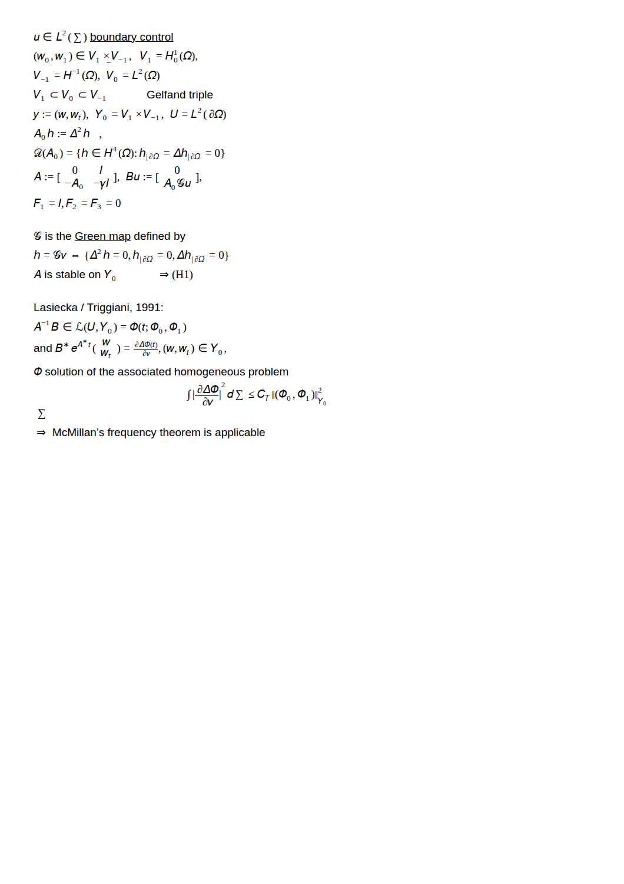u∈L2(∑) boundary control
(w0,w1) ∈ V1×V−1‾ , V1=H01(Ω),
V−1=H−1(Ω), V0=L2(Ω)
V1⊂V0⊂V−1 Gelfand triple
y:=(w,wt), Y0=V1×V−1, U=L2(∂Ω)
A0h:=Δ2h ,
𝒟(A0)= {h∈H4(Ω): h|∂Ω= Δh|∂Ω=0}
A:= [ 0I −A0−γI ] , Bu:= [ 0 A0𝒢u ] ,
F1=I, F2=F3=0
𝒢 is the Green map defined by
h=𝒢v ⇔ {Δ2h=0, h|∂Ω=0, Δh|∂Ω=0}
A is stable on Y0 ⇒(H1)
Lasiecka / Triggiani, 1991:
A−1B ∈ℒ(U,Y0) =Φ(t;Φ0,Φ1)
and B∗ eA∗t ( w wt ) = ∂ΔΦ(t) ∂ν , (w,wt) ∈Y0,
Φ solution of the associated homogeneous problem
∫ | ∂ΔΦ ∂ν | 2 d∑ ≤ CT ‖(Φ0,Φ1)‖ Y0 2
∑
⇒ McMillan’s frequency theorem is applicable